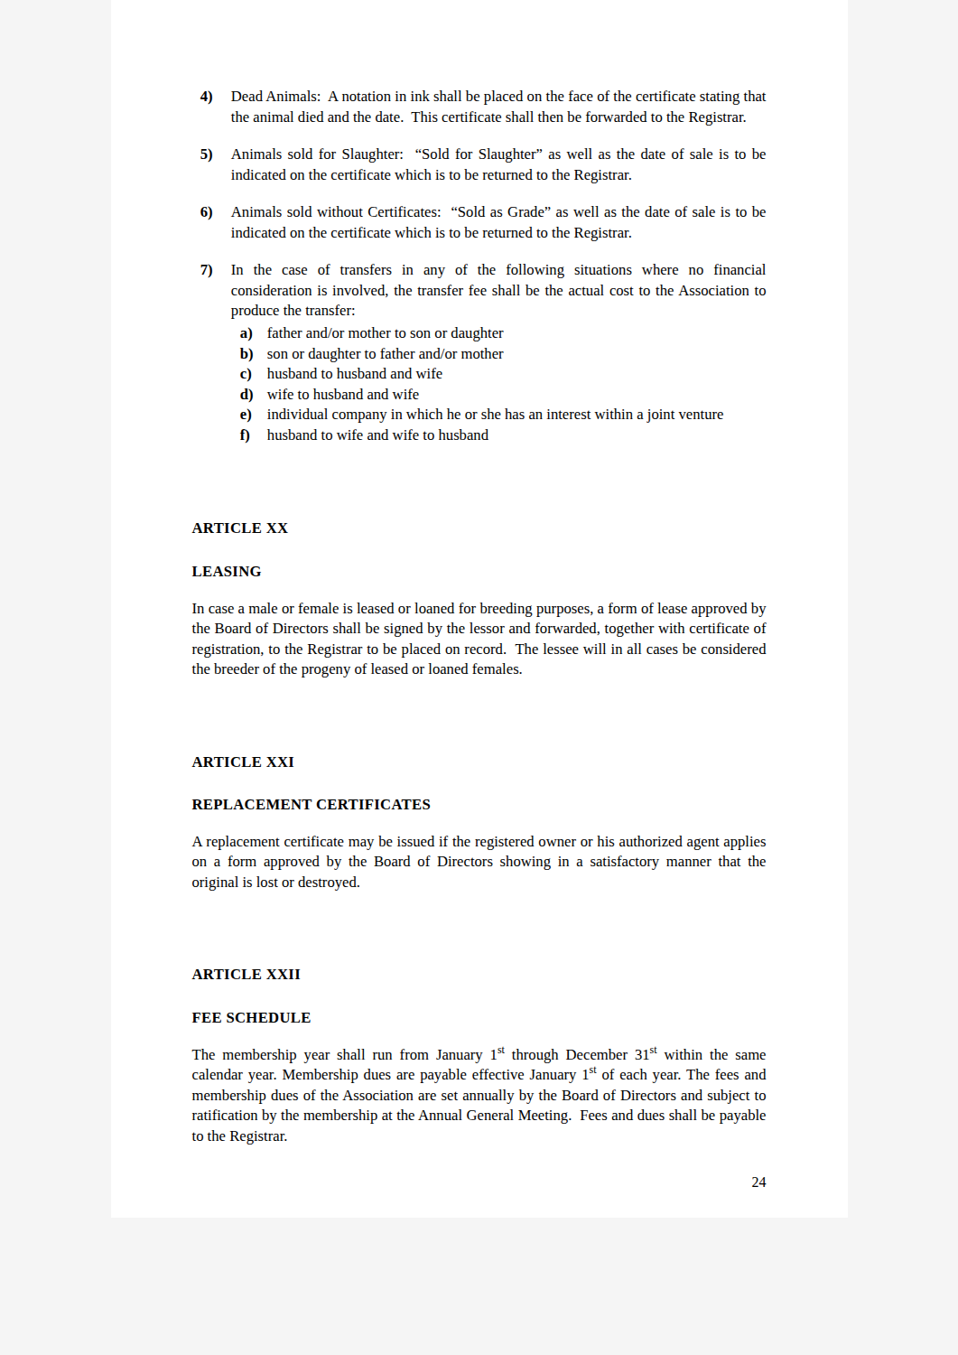4) Dead Animals: A notation in ink shall be placed on the face of the certificate stating that the animal died and the date. This certificate shall then be forwarded to the Registrar.
5) Animals sold for Slaughter: “Sold for Slaughter” as well as the date of sale is to be indicated on the certificate which is to be returned to the Registrar.
6) Animals sold without Certificates: “Sold as Grade” as well as the date of sale is to be indicated on the certificate which is to be returned to the Registrar.
7) In the case of transfers in any of the following situations where no financial consideration is involved, the transfer fee shall be the actual cost to the Association to produce the transfer:
a) father and/or mother to son or daughter
b) son or daughter to father and/or mother
c) husband to husband and wife
d) wife to husband and wife
e) individual company in which he or she has an interest within a joint venture
f) husband to wife and wife to husband
ARTICLE XX
LEASING
In case a male or female is leased or loaned for breeding purposes, a form of lease approved by the Board of Directors shall be signed by the lessor and forwarded, together with certificate of registration, to the Registrar to be placed on record. The lessee will in all cases be considered the breeder of the progeny of leased or loaned females.
ARTICLE XXI
REPLACEMENT CERTIFICATES
A replacement certificate may be issued if the registered owner or his authorized agent applies on a form approved by the Board of Directors showing in a satisfactory manner that the original is lost or destroyed.
ARTICLE XXII
FEE SCHEDULE
The membership year shall run from January 1st through December 31st within the same calendar year. Membership dues are payable effective January 1st of each year. The fees and membership dues of the Association are set annually by the Board of Directors and subject to ratification by the membership at the Annual General Meeting. Fees and dues shall be payable to the Registrar.
24